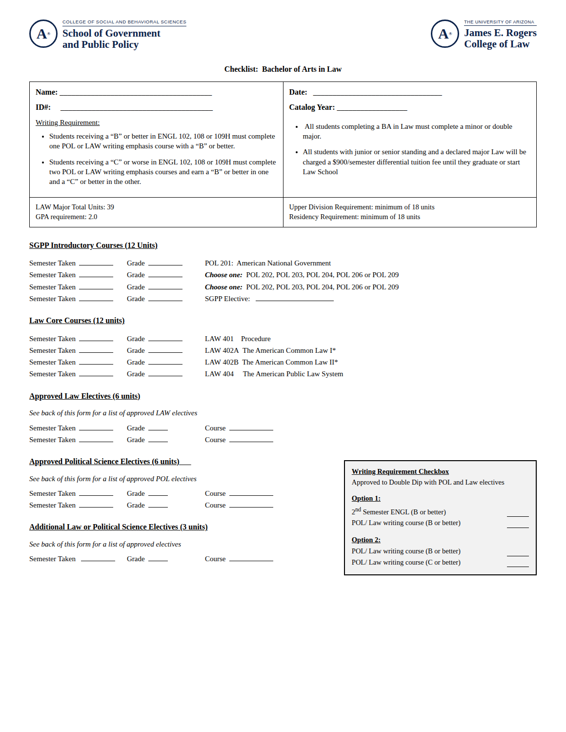A®
College of Social and Behavioral Sciences School of Government and Public Policy
A®
The University of Arizona James E. Rogers College of Law
Checklist: Bachelor of Arts in Law
| Name: _______________________________________ ID#: _______________________________________ Writing Requirement: Students receiving a “B” or better in ENGL 102, 108 or 109H must complete one POL or LAW writing emphasis course with a “B” or better. Students receiving a “C” or worse in ENGL 102, 108 or 109H must complete two POL or LAW writing emphasis courses and earn a “B” or better in one and a “C” or better in the other. | Date: _________________________________ Catalog Year: __________________ All students completing a BA in Law must complete a minor or double major. All students with junior or senior standing and a declared major Law will be charged a $900/semester differential tuition fee until they graduate or start Law School |
| LAW Major Total Units: 39 GPA requirement: 2.0 | Upper Division Requirement: minimum of 18 units Residency Requirement: minimum of 18 units |
SGPP Introductory Courses (12 Units)
| Semester Taken | Grade | POL 201: American National Government |
| Semester Taken | Grade | Choose one: POL 202, POL 203, POL 204, POL 206 or POL 209 |
| Semester Taken | Grade | Choose one: POL 202, POL 203, POL 204, POL 206 or POL 209 |
| Semester Taken | Grade | SGPP Elective: |
Law Core Courses (12 units)
| Semester Taken | Grade | LAW 401 Procedure |
| Semester Taken | Grade | LAW 402A The American Common Law I* |
| Semester Taken | Grade | LAW 402B The American Common Law II* |
| Semester Taken | Grade | LAW 404 The American Public Law System |
Approved Law Electives (6 units)
See back of this form for a list of approved LAW electives
| Semester Taken | Grade | Course |
| Semester Taken | Grade | Course |
Approved Political Science Electives (6 units)
See back of this form for a list of approved POL electives
| Semester Taken | Grade | Course |
| Semester Taken | Grade | Course |
Additional Law or Political Science Electives (3 units)
See back of this form for a list of approved electives
| Semester Taken | Grade | Course |
Writing Requirement Checkbox
Approved to Double Dip with POL and Law electives
Option 1:
2nd Semester ENGL (B or better)
POL/ Law writing course (B or better)
Option 2:
POL/ Law writing course (B or better)
POL/ Law writing course (C or better)